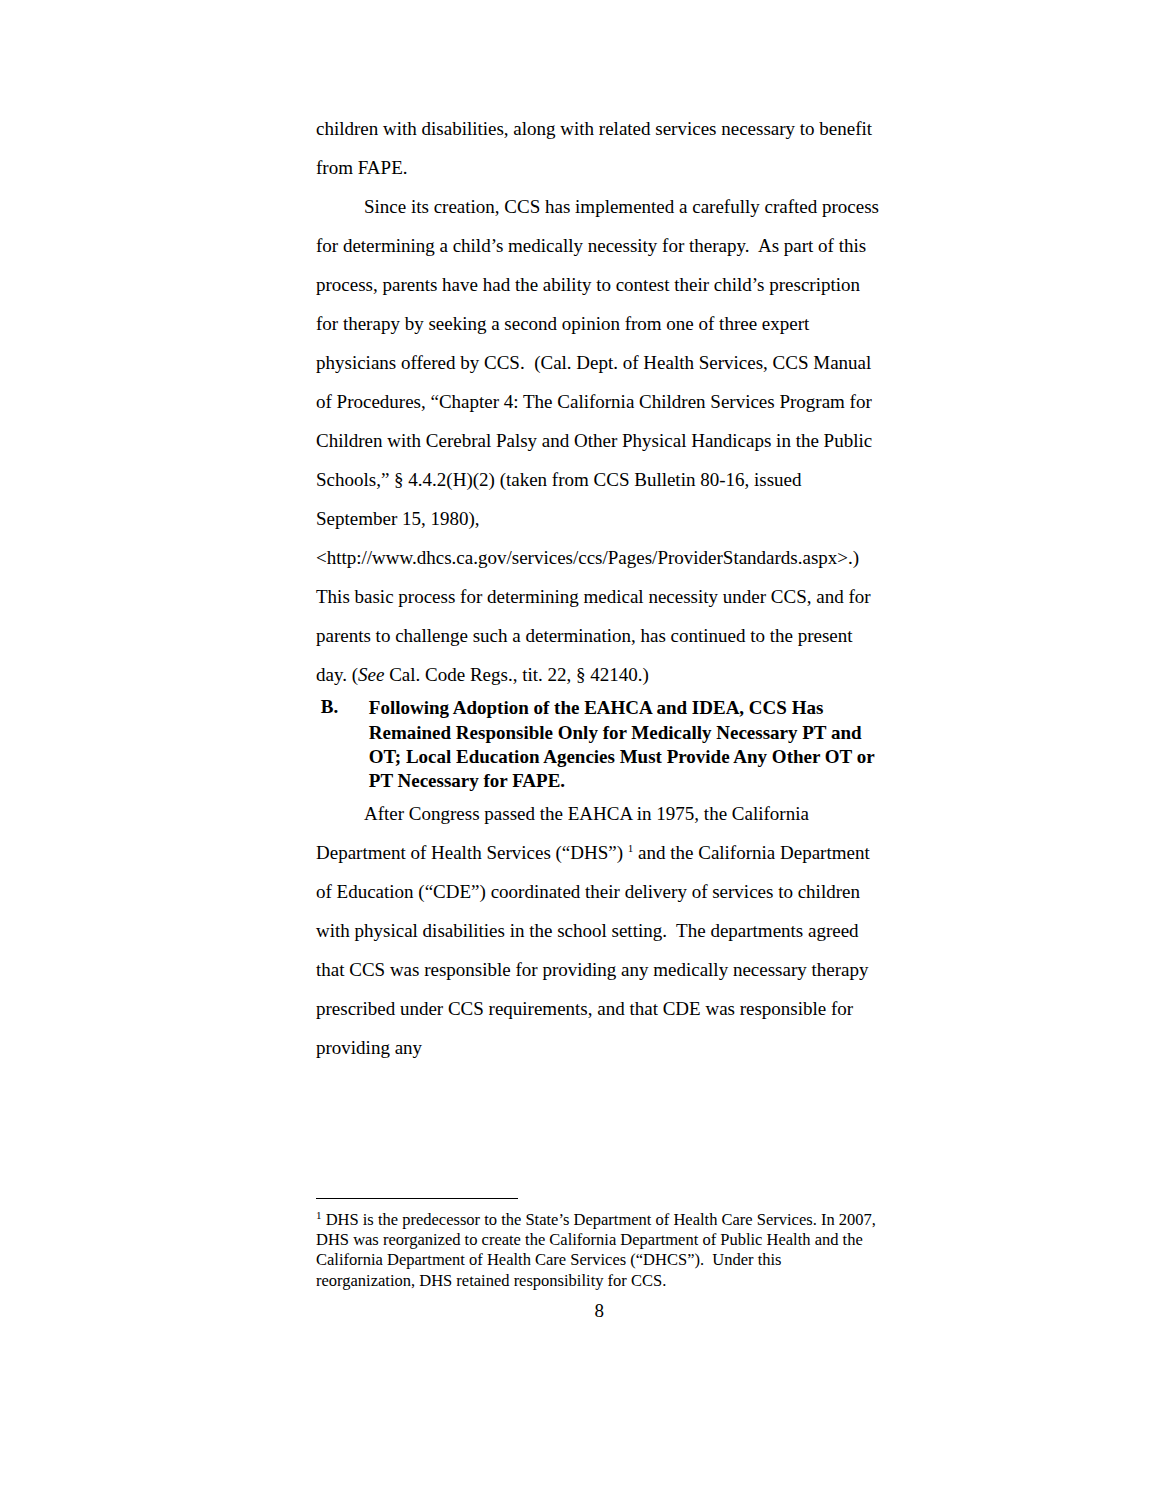children with disabilities, along with related services necessary to benefit from FAPE.
Since its creation, CCS has implemented a carefully crafted process for determining a child’s medically necessity for therapy. As part of this process, parents have had the ability to contest their child’s prescription for therapy by seeking a second opinion from one of three expert physicians offered by CCS. (Cal. Dept. of Health Services, CCS Manual of Procedures, “Chapter 4: The California Children Services Program for Children with Cerebral Palsy and Other Physical Handicaps in the Public Schools,” § 4.4.2(H)(2) (taken from CCS Bulletin 80-16, issued September 15, 1980), <http://www.dhcs.ca.gov/services/ccs/Pages/ProviderStandards.aspx>.) This basic process for determining medical necessity under CCS, and for parents to challenge such a determination, has continued to the present day. (See Cal. Code Regs., tit. 22, § 42140.)
B.
Following Adoption of the EAHCA and IDEA, CCS Has Remained Responsible Only for Medically Necessary PT and OT; Local Education Agencies Must Provide Any Other OT or PT Necessary for FAPE.
After Congress passed the EAHCA in 1975, the California Department of Health Services (“DHS”) 1 and the California Department of Education (“CDE”) coordinated their delivery of services to children with physical disabilities in the school setting. The departments agreed that CCS was responsible for providing any medically necessary therapy prescribed under CCS requirements, and that CDE was responsible for providing any
1 DHS is the predecessor to the State’s Department of Health Care Services. In 2007, DHS was reorganized to create the California Department of Public Health and the California Department of Health Care Services (“DHCS”). Under this reorganization, DHS retained responsibility for CCS.
8